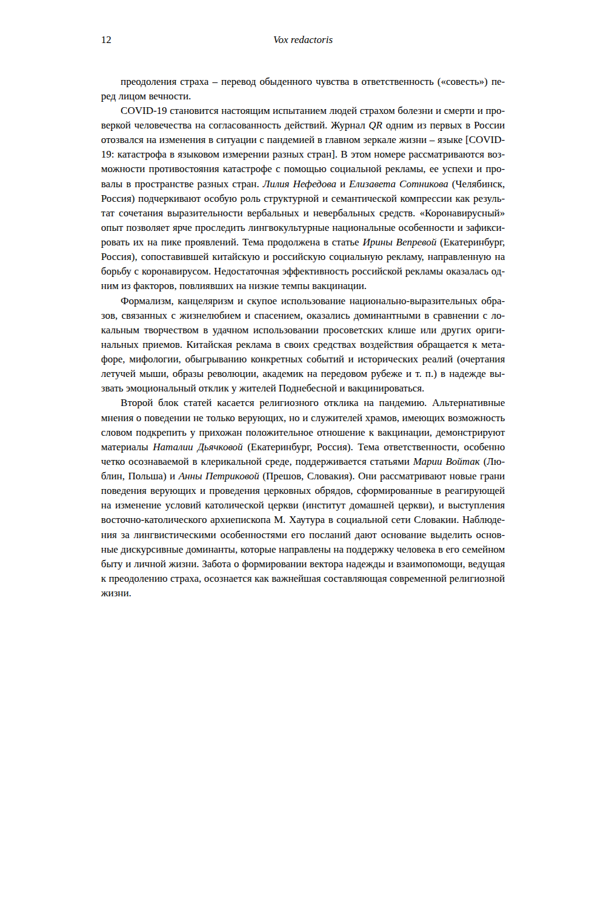12
Vox redactoris
преодоления страха – перевод обыденного чувства в ответственность («совесть») перед лицом вечности.
COVID-19 становится настоящим испытанием людей страхом болезни и смерти и проверкой человечества на согласованность действий. Журнал QR одним из первых в России отозвался на изменения в ситуации с пандемией в главном зеркале жизни – языке [COVID-19: катастрофа в языковом измерении разных стран]. В этом номере рассматриваются возможности противостояния катастрофе с помощью социальной рекламы, ее успехи и провалы в пространстве разных стран. Лилия Нефедова и Елизавета Сотникова (Челябинск, Россия) подчеркивают особую роль структурной и семантической компрессии как результат сочетания выразительности вербальных и невербальных средств. «Коронавирусный» опыт позволяет ярче проследить лингвокультурные национальные особенности и зафиксировать их на пике проявлений. Тема продолжена в статье Ирины Вепревой (Екатеринбург, Россия), сопоставившей китайскую и российскую социальную рекламу, направленную на борьбу с коронавирусом. Недостаточная эффективность российской рекламы оказалась одним из факторов, повлиявших на низкие темпы вакцинации.
Формализм, канцеляризм и скупое использование национально-выразительных образов, связанных с жизнелюбием и спасением, оказались доминантными в сравнении с локальным творчеством в удачном использовании просоветских клише или других оригинальных приемов. Китайская реклама в своих средствах воздействия обращается к метафоре, мифологии, обыгрыванию конкретных событий и исторических реалий (очертания летучей мыши, образы революции, академик на передовом рубеже и т. п.) в надежде вызвать эмоциональный отклик у жителей Поднебесной и вакцинироваться.
Второй блок статей касается религиозного отклика на пандемию. Альтернативные мнения о поведении не только верующих, но и служителей храмов, имеющих возможность словом подкрепить у прихожан положительное отношение к вакцинации, демонстрируют материалы Наталии Дьячковой (Екатеринбург, Россия). Тема ответственности, особенно четко осознаваемой в клерикальной среде, поддерживается статьями Марии Войтак (Люблин, Польша) и Анны Петриковой (Прешов, Словакия). Они рассматривают новые грани поведения верующих и проведения церковных обрядов, сформированные в реагирующей на изменение условий католической церкви (институт домашней церкви), и выступления восточно-католического архиепископа М. Хаутура в социальной сети Словакии. Наблюдения за лингвистическими особенностями его посланий дают основание выделить основные дискурсивные доминанты, которые направлены на поддержку человека в его семейном быту и личной жизни. Забота о формировании вектора надежды и взаимопомощи, ведущая к преодолению страха, осознается как важнейшая составляющая современной религиозной жизни.